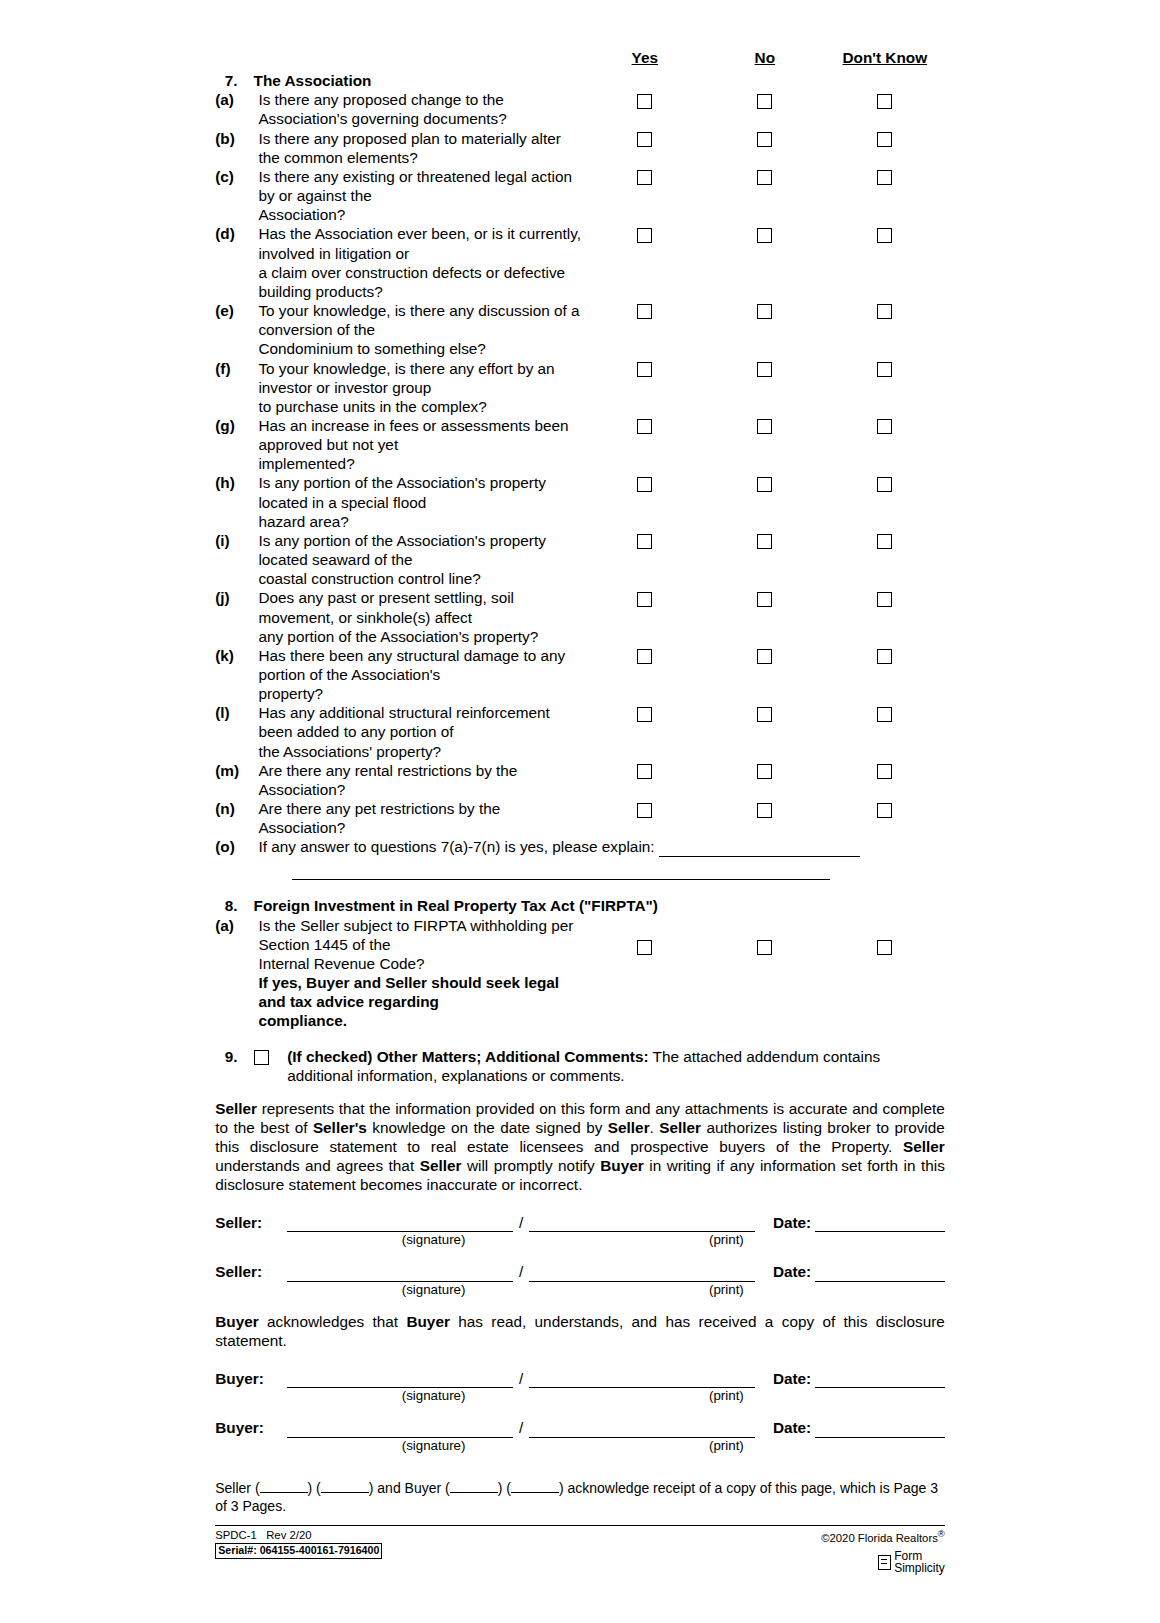Yes No Don't Know
7. The Association
| (a) | Is there any proposed change to the Association's governing documents? | | | |
| (b) | Is there any proposed plan to materially alter the common elements? | | | |
| (c) | Is there any existing or threatened legal action by or against the Association? | | | |
| (d) | Has the Association ever been, or is it currently, involved in litigation or a claim over construction defects or defective building products? | | | |
| (e) | To your knowledge, is there any discussion of a conversion of the Condominium to something else? | | | |
| (f) | To your knowledge, is there any effort by an investor or investor group to purchase units in the complex? | | | |
| (g) | Has an increase in fees or assessments been approved but not yet implemented? | | | |
| (h) | Is any portion of the Association's property located in a special flood hazard area? | | | |
| (i) | Is any portion of the Association's property located seaward of the coastal construction control line? | | | |
| (j) | Does any past or present settling, soil movement, or sinkhole(s) affect any portion of the Association's property? | | | |
| (k) | Has there been any structural damage to any portion of the Association's property? | | | |
| (l) | Has any additional structural reinforcement been added to any portion of the Associations' property? | | | |
| (m) | Are there any rental restrictions by the Association? | | | |
| (n) | Are there any pet restrictions by the Association? | | | |
| (o) | If any answer to questions 7(a)-7(n) is yes, please explain: |
8. Foreign Investment in Real Property Tax Act ("FIRPTA")
| (a) | Is the Seller subject to FIRPTA withholding per Section 1445 of the Internal Revenue Code? If yes, Buyer and Seller should seek legal and tax advice regarding compliance. | | | |
9. (If checked) Other Matters; Additional Comments: The attached addendum contains additional information, explanations or comments.
Seller represents that the information provided on this form and any attachments is accurate and complete to the best of Seller's knowledge on the date signed by Seller. Seller authorizes listing broker to provide this disclosure statement to real estate licensees and prospective buyers of the Property. Seller understands and agrees that Seller will promptly notify Buyer in writing if any information set forth in this disclosure statement becomes inaccurate or incorrect.
Seller: / Date:
(signature)(print)
Seller: / Date:
(signature)(print)
Buyer acknowledges that Buyer has read, understands, and has received a copy of this disclosure statement.
Buyer: / Date:
(signature)(print)
Buyer: / Date:
(signature)(print)
Seller ( ) ( ) and Buyer ( ) ( ) acknowledge receipt of a copy of this page, which is Page 3 of 3 Pages.
SPDC-1 Rev 2/20
Serial#: 064155-400161-7916400
©2020 Florida Realtors®
Form
Simplicity